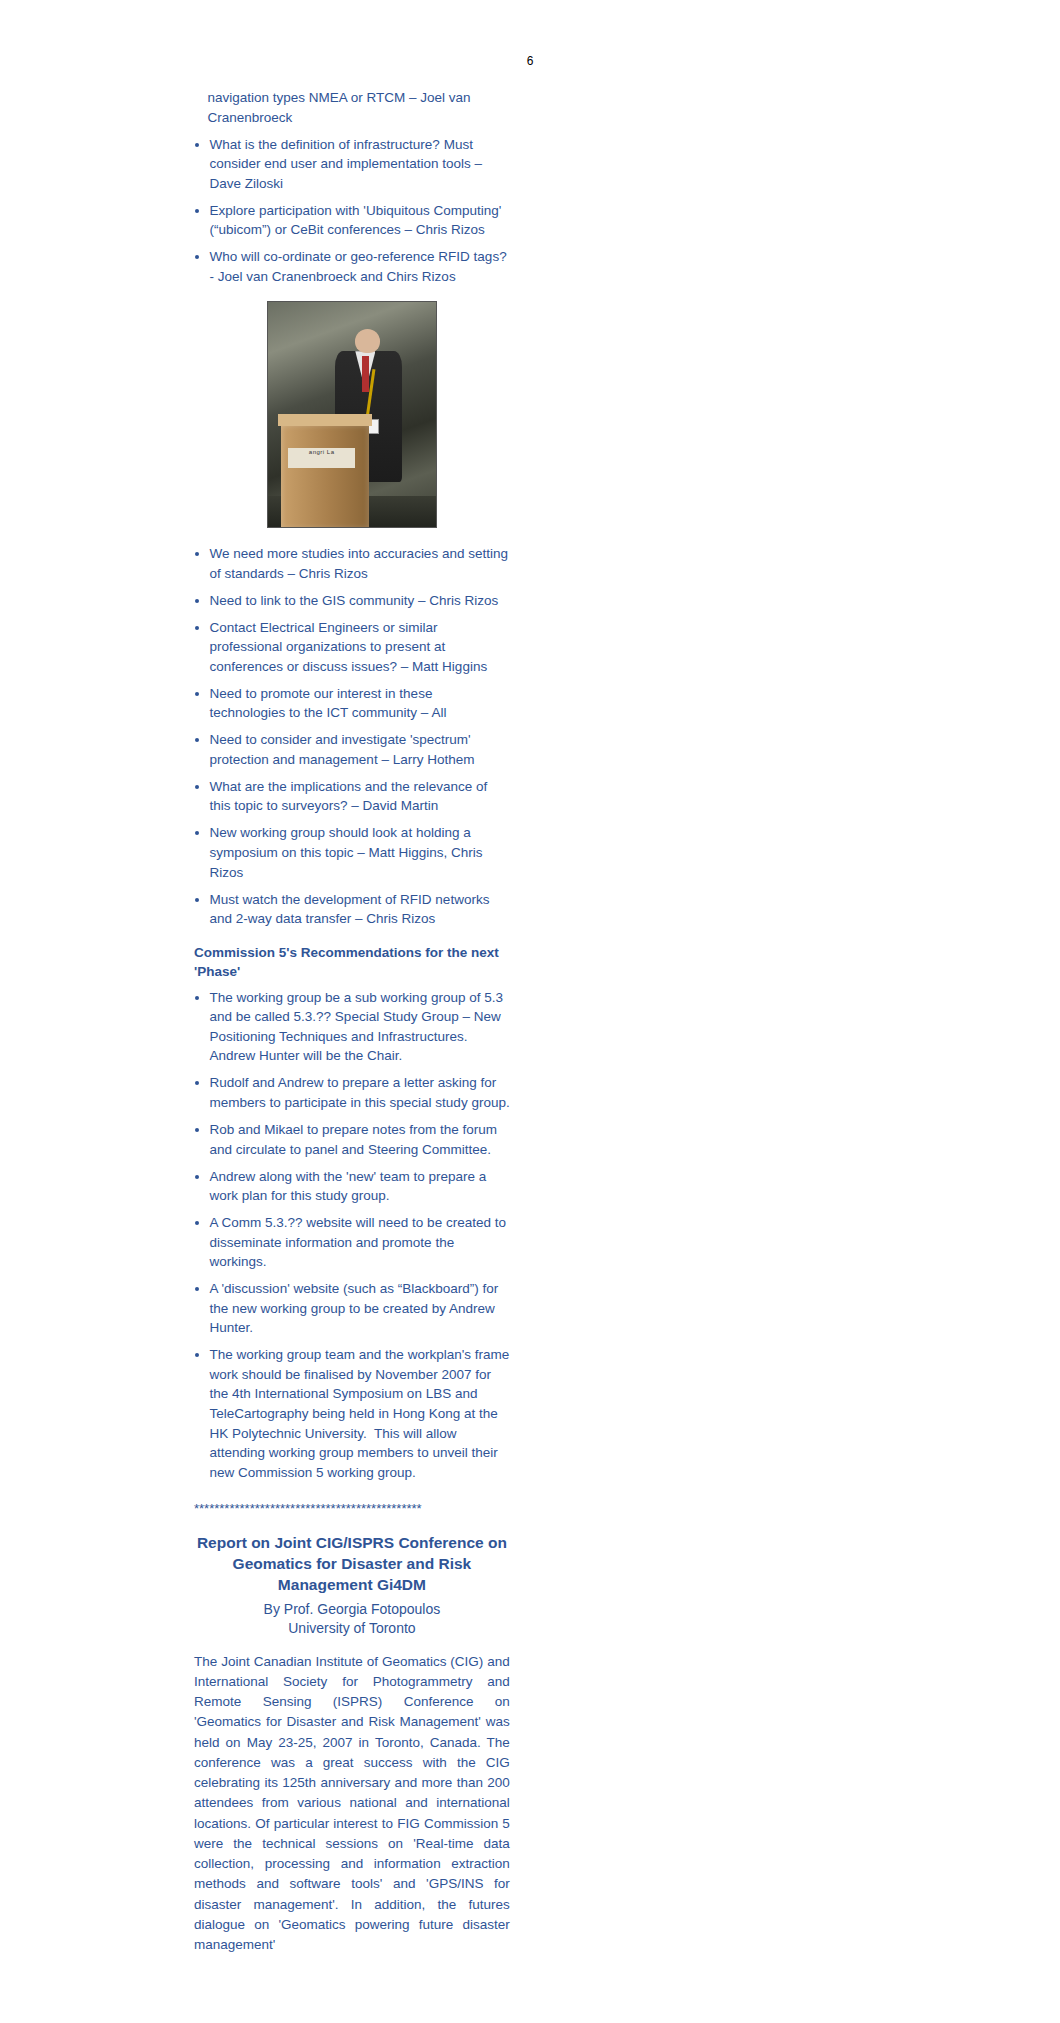6
navigation types NMEA or RTCM – Joel van Cranenbroeck
What is the definition of infrastructure? Must consider end user and implementation tools – Dave Ziloski
Explore participation with 'Ubiquitous Computing' (“ubicom”) or CeBit conferences – Chris Rizos
Who will co-ordinate or geo-reference RFID tags? - Joel van Cranenbroeck and Chirs Rizos
angri La
We need more studies into accuracies and setting of standards – Chris Rizos
Need to link to the GIS community – Chris Rizos
Contact Electrical Engineers or similar professional organizations to present at conferences or discuss issues? – Matt Higgins
Need to promote our interest in these technologies to the ICT community – All
Need to consider and investigate 'spectrum' protection and management – Larry Hothem
What are the implications and the relevance of this topic to surveyors? – David Martin
New working group should look at holding a symposium on this topic – Matt Higgins, Chris Rizos
Must watch the development of RFID networks and 2-way data transfer – Chris Rizos
Commission 5's Recommendations for the next 'Phase'
The working group be a sub working group of 5.3 and be called 5.3.?? Special Study Group – New Positioning Techniques and Infrastructures. Andrew Hunter will be the Chair.
Rudolf and Andrew to prepare a letter asking for members to participate in this special study group.
Rob and Mikael to prepare notes from the forum and circulate to panel and Steering Committee.
Andrew along with the 'new' team to prepare a work plan for this study group.
A Comm 5.3.?? website will need to be created to disseminate information and promote the workings.
A 'discussion' website (such as “Blackboard”) for the new working group to be created by Andrew Hunter.
The working group team and the workplan's frame work should be finalised by November 2007 for the 4th International Symposium on LBS and TeleCartography being held in Hong Kong at the HK Polytechnic University. This will allow attending working group members to unveil their new Commission 5 working group.
*********************************************
Report on Joint CIG/ISPRS Conference on Geomatics for Disaster and Risk Management Gi4DM
By Prof. Georgia Fotopoulos
University of Toronto
The Joint Canadian Institute of Geomatics (CIG) and International Society for Photogrammetry and Remote Sensing (ISPRS) Conference on 'Geomatics for Disaster and Risk Management' was held on May 23-25, 2007 in Toronto, Canada. The conference was a great success with the CIG celebrating its 125th anniversary and more than 200 attendees from various national and international locations. Of particular interest to FIG Commission 5 were the technical sessions on 'Real-time data collection, processing and information extraction methods and software tools' and 'GPS/INS for disaster management'. In addition, the futures dialogue on 'Geomatics powering future disaster management'